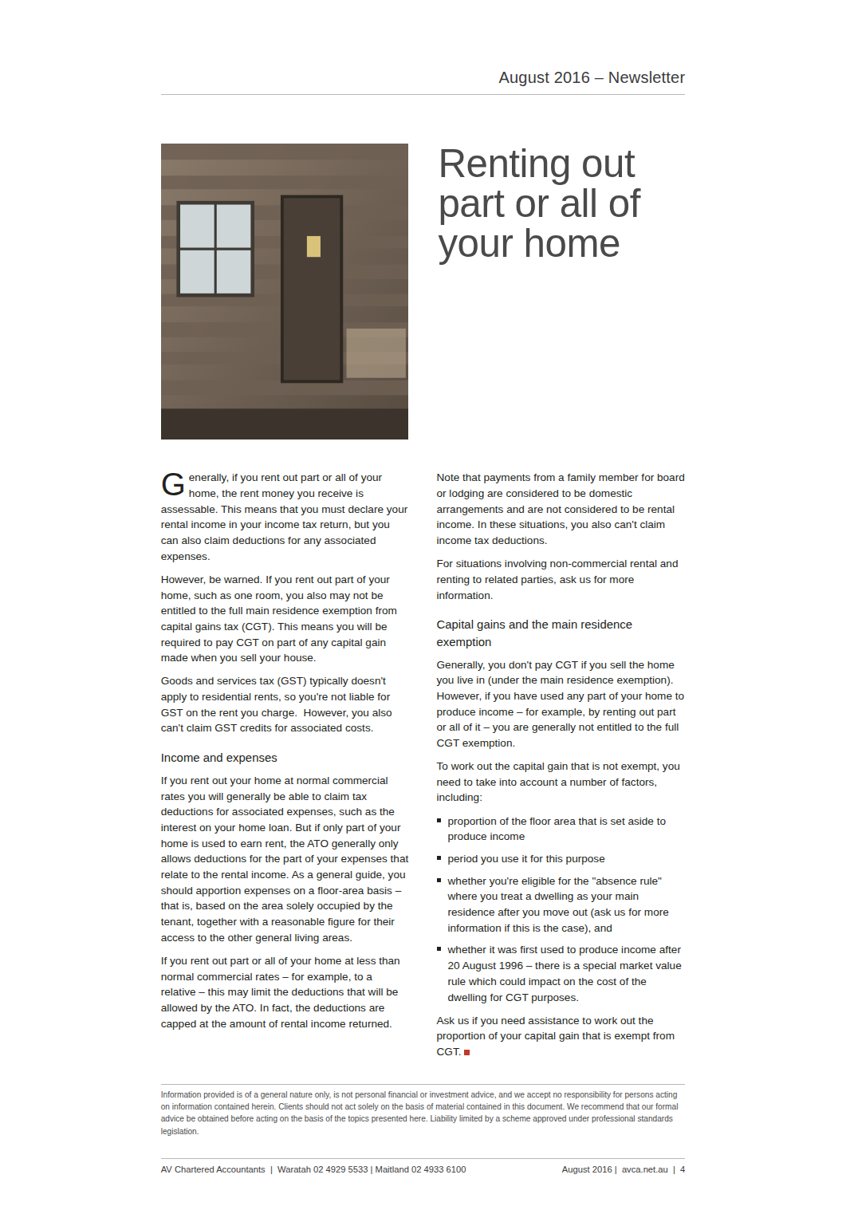August 2016 – Newsletter
Renting out part or all of your home
Generally, if you rent out part or all of your home, the rent money you receive is assessable. This means that you must declare your rental income in your income tax return, but you can also claim deductions for any associated expenses.
However, be warned. If you rent out part of your home, such as one room, you also may not be entitled to the full main residence exemption from capital gains tax (CGT). This means you will be required to pay CGT on part of any capital gain made when you sell your house.
Goods and services tax (GST) typically doesn't apply to residential rents, so you're not liable for GST on the rent you charge. However, you also can't claim GST credits for associated costs.
Income and expenses
If you rent out your home at normal commercial rates you will generally be able to claim tax deductions for associated expenses, such as the interest on your home loan. But if only part of your home is used to earn rent, the ATO generally only allows deductions for the part of your expenses that relate to the rental income. As a general guide, you should apportion expenses on a floor-area basis – that is, based on the area solely occupied by the tenant, together with a reasonable figure for their access to the other general living areas.
If you rent out part or all of your home at less than normal commercial rates – for example, to a relative – this may limit the deductions that will be allowed by the ATO. In fact, the deductions are capped at the amount of rental income returned.
Note that payments from a family member for board or lodging are considered to be domestic arrangements and are not considered to be rental income. In these situations, you also can't claim income tax deductions.
For situations involving non-commercial rental and renting to related parties, ask us for more information.
Capital gains and the main residence exemption
Generally, you don't pay CGT if you sell the home you live in (under the main residence exemption). However, if you have used any part of your home to produce income – for example, by renting out part or all of it – you are generally not entitled to the full CGT exemption.
To work out the capital gain that is not exempt, you need to take into account a number of factors, including:
proportion of the floor area that is set aside to produce income
period you use it for this purpose
whether you're eligible for the "absence rule" where you treat a dwelling as your main residence after you move out (ask us for more information if this is the case), and
whether it was first used to produce income after 20 August 1996 – there is a special market value rule which could impact on the cost of the dwelling for CGT purposes.
Ask us if you need assistance to work out the proportion of your capital gain that is exempt from CGT.
Information provided is of a general nature only, is not personal financial or investment advice, and we accept no responsibility for persons acting on information contained herein. Clients should not act solely on the basis of material contained in this document. We recommend that our formal advice be obtained before acting on the basis of the topics presented here. Liability limited by a scheme approved under professional standards legislation.
AV Chartered Accountants | Waratah 02 4929 5533 | Maitland 02 4933 6100
August 2016 | avca.net.au | 4